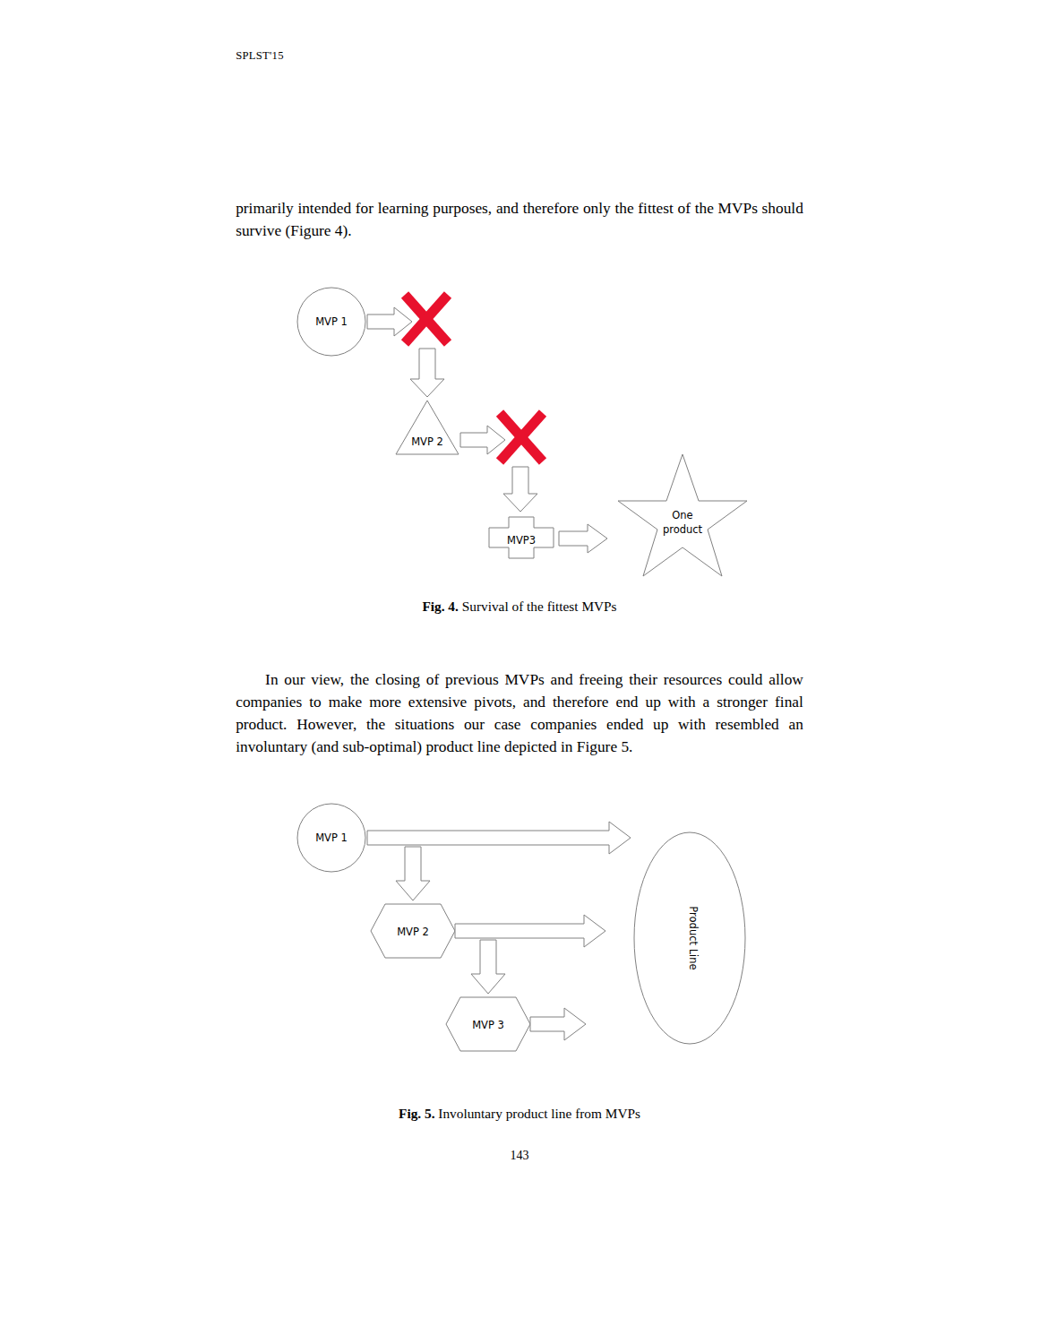SPLST'15
primarily intended for learning purposes, and therefore only the fittest of the MVPs should survive (Figure 4).
MVP 1 MVP 2 MVP3 One product
Fig. 4. Survival of the fittest MVPs
In our view, the closing of previous MVPs and freeing their resources could allow companies to make more extensive pivots, and therefore end up with a stronger final product. However, the situations our case companies ended up with resembled an involuntary (and sub-optimal) product line depicted in Figure 5.
MVP 1 MVP 2 MVP 3 Product Line
Fig. 5. Involuntary product line from MVPs
143